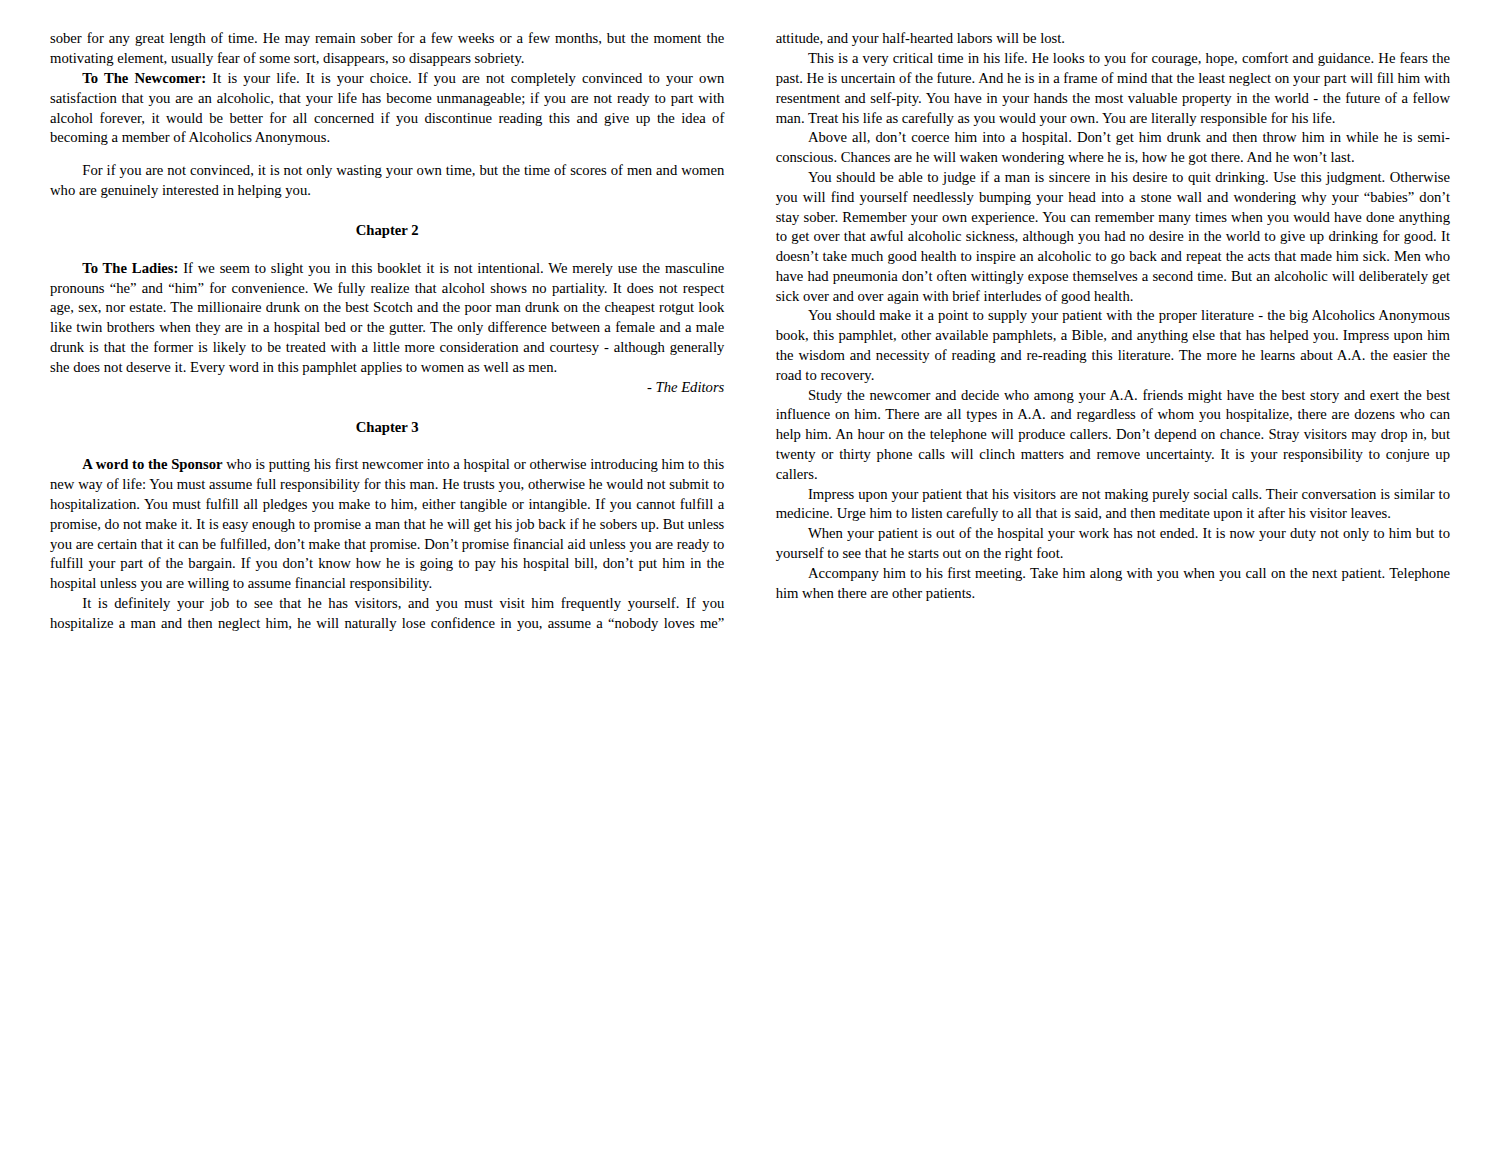sober for any great length of time. He may remain sober for a few weeks or a few months, but the moment the motivating element, usually fear of some sort, disappears, so disappears sobriety.
To The Newcomer: It is your life. It is your choice. If you are not completely convinced to your own satisfaction that you are an alcoholic, that your life has become unmanageable; if you are not ready to part with alcohol forever, it would be better for all concerned if you discontinue reading this and give up the idea of becoming a member of Alcoholics Anonymous.
For if you are not convinced, it is not only wasting your own time, but the time of scores of men and women who are genuinely interested in helping you.
Chapter 2
To The Ladies: If we seem to slight you in this booklet it is not intentional. We merely use the masculine pronouns “he” and “him” for convenience. We fully realize that alcohol shows no partiality. It does not respect age, sex, nor estate. The millionaire drunk on the best Scotch and the poor man drunk on the cheapest rotgut look like twin brothers when they are in a hospital bed or the gutter. The only difference between a female and a male drunk is that the former is likely to be treated with a little more consideration and courtesy - although generally she does not deserve it. Every word in this pamphlet applies to women as well as men.
- The Editors
Chapter 3
A word to the Sponsor who is putting his first newcomer into a hospital or otherwise introducing him to this new way of life: You must assume full responsibility for this man. He trusts you, otherwise he would not submit to hospitalization. You must fulfill all pledges you make to him, either tangible or intangible. If you cannot fulfill a promise, do not make it. It is easy enough to promise a man that he will get his job back if he sobers up. But unless you are certain that it can be fulfilled, don’t make that promise. Don’t promise financial aid unless you are ready to fulfill your part of the bargain. If you don’t know how he is going to pay his hospital bill, don’t put him in the hospital unless you are willing to assume financial responsibility.
It is definitely your job to see that he has visitors, and you must visit him frequently yourself. If you hospitalize a man and then neglect him, he will naturally lose confidence in you, assume a “nobody loves me” attitude, and your half-hearted labors will be lost.
This is a very critical time in his life. He looks to you for courage, hope, comfort and guidance. He fears the past. He is uncertain of the future. And he is in a frame of mind that the least neglect on your part will fill him with resentment and self-pity. You have in your hands the most valuable property in the world - the future of a fellow man. Treat his life as carefully as you would your own. You are literally responsible for his life.
Above all, don’t coerce him into a hospital. Don’t get him drunk and then throw him in while he is semi-conscious. Chances are he will waken wondering where he is, how he got there. And he won’t last.
You should be able to judge if a man is sincere in his desire to quit drinking. Use this judgment. Otherwise you will find yourself needlessly bumping your head into a stone wall and wondering why your “babies” don’t stay sober. Remember your own experience. You can remember many times when you would have done anything to get over that awful alcoholic sickness, although you had no desire in the world to give up drinking for good. It doesn’t take much good health to inspire an alcoholic to go back and repeat the acts that made him sick. Men who have had pneumonia don’t often wittingly expose themselves a second time. But an alcoholic will deliberately get sick over and over again with brief interludes of good health.
You should make it a point to supply your patient with the proper literature - the big Alcoholics Anonymous book, this pamphlet, other available pamphlets, a Bible, and anything else that has helped you. Impress upon him the wisdom and necessity of reading and re-reading this literature. The more he learns about A.A. the easier the road to recovery.
Study the newcomer and decide who among your A.A. friends might have the best story and exert the best influence on him. There are all types in A.A. and regardless of whom you hospitalize, there are dozens who can help him. An hour on the telephone will produce callers. Don’t depend on chance. Stray visitors may drop in, but twenty or thirty phone calls will clinch matters and remove uncertainty. It is your responsibility to conjure up callers.
Impress upon your patient that his visitors are not making purely social calls. Their conversation is similar to medicine. Urge him to listen carefully to all that is said, and then meditate upon it after his visitor leaves.
When your patient is out of the hospital your work has not ended. It is now your duty not only to him but to yourself to see that he starts out on the right foot.
Accompany him to his first meeting. Take him along with you when you call on the next patient. Telephone him when there are other patients.